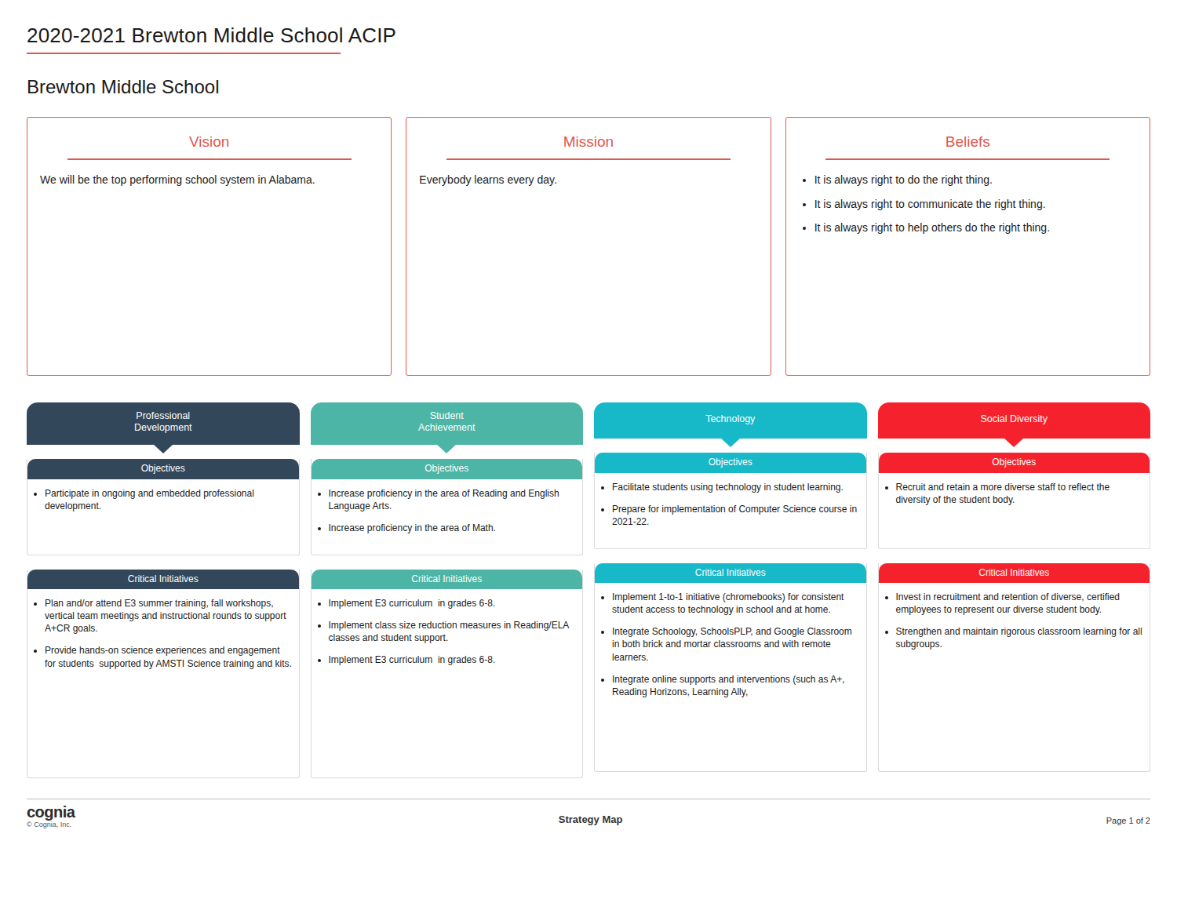2020-2021 Brewton Middle School ACIP
Brewton Middle School
Vision
We will be the top performing school system in Alabama.
Mission
Everybody learns every day.
Beliefs
It is always right to do the right thing.
It is always right to communicate the right thing.
It is always right to help others do the right thing.
Professional
Development
Objectives
Participate in ongoing and embedded professional development.
Critical Initiatives
Plan and/or attend E3 summer training, fall workshops, vertical team meetings and instructional rounds to support A+CR goals.
Provide hands-on science experiences and engagement for students supported by AMSTI Science training and kits.
Student
Achievement
Objectives
Increase proficiency in the area of Reading and English Language Arts.
Increase proficiency in the area of Math.
Critical Initiatives
Implement E3 curriculum in grades 6-8.
Implement class size reduction measures in Reading/ELA classes and student support.
Implement E3 curriculum in grades 6-8.
Technology
Objectives
Facilitate students using technology in student learning.
Prepare for implementation of Computer Science course in 2021-22.
Critical Initiatives
Implement 1-to-1 initiative (chromebooks) for consistent student access to technology in school and at home.
Integrate Schoology, SchoolsPLP, and Google Classroom in both brick and mortar classrooms and with remote learners.
Integrate online supports and interventions (such as A+, Reading Horizons, Learning Ally,
Social Diversity
Objectives
Recruit and retain a more diverse staff to reflect the diversity of the student body.
Critical Initiatives
Invest in recruitment and retention of diverse, certified employees to represent our diverse student body.
Strengthen and maintain rigorous classroom learning for all subgroups.
cognia© Cognia, Inc.
Strategy Map
Page 1 of 2